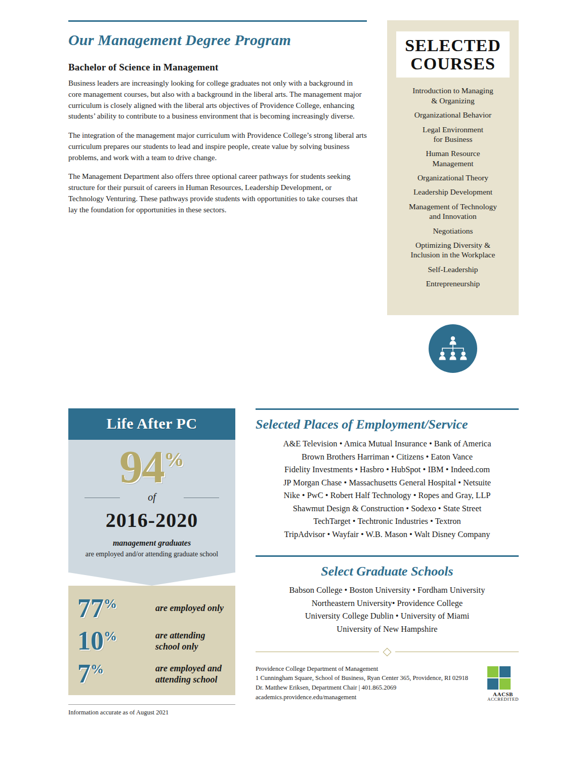Our Management Degree Program
Bachelor of Science in Management
Business leaders are increasingly looking for college graduates not only with a background in core management courses, but also with a background in the liberal arts. The management major curriculum is closely aligned with the liberal arts objectives of Providence College, enhancing students’ ability to contribute to a business environment that is becoming increasingly diverse.
The integration of the management major curriculum with Providence College’s strong liberal arts curriculum prepares our students to lead and inspire people, create value by solving business problems, and work with a team to drive change.
The Management Department also offers three optional career pathways for students seeking structure for their pursuit of careers in Human Resources, Leadership Development, or Technology Venturing. These pathways provide students with opportunities to take courses that lay the foundation for opportunities in these sectors.
SELECTED
COURSES
Introduction to Managing
& Organizing
Organizational Behavior
Legal Environment
for Business
Human Resource
Management
Organizational Theory
Leadership Development
Management of Technology
and Innovation
Negotiations
Optimizing Diversity &
Inclusion in the Workplace
Self-Leadership
Entrepreneurship
Life After PC
94%
of
2016-2020
management graduates
are employed and/or attending graduate school
77%
are employed only
10%
are attending
school only
7%
are employed and
attending school
Information accurate as of August 2021
Selected Places of Employment/Service
A&E Television • Amica Mutual Insurance • Bank of America
Brown Brothers Harriman • Citizens • Eaton Vance
Fidelity Investments • Hasbro • HubSpot • IBM • Indeed.com
JP Morgan Chase • Massachusetts General Hospital • Netsuite
Nike • PwC • Robert Half Technology • Ropes and Gray, LLP
Shawmut Design & Construction • Sodexo • State Street
TechTarget • Techtronic Industries • Textron
TripAdvisor • Wayfair • W.B. Mason • Walt Disney Company
Select Graduate Schools
Babson College • Boston University • Fordham University
Northeastern University• Providence College
University College Dublin • University of Miami
University of New Hampshire
Providence College Department of Management
1 Cunningham Square, School of Business, Ryan Center 365, Providence, RI 02918
Dr. Matthew Eriksen, Department Chair | 401.865.2069
academics.providence.edu/management
AACSB ACCREDITED